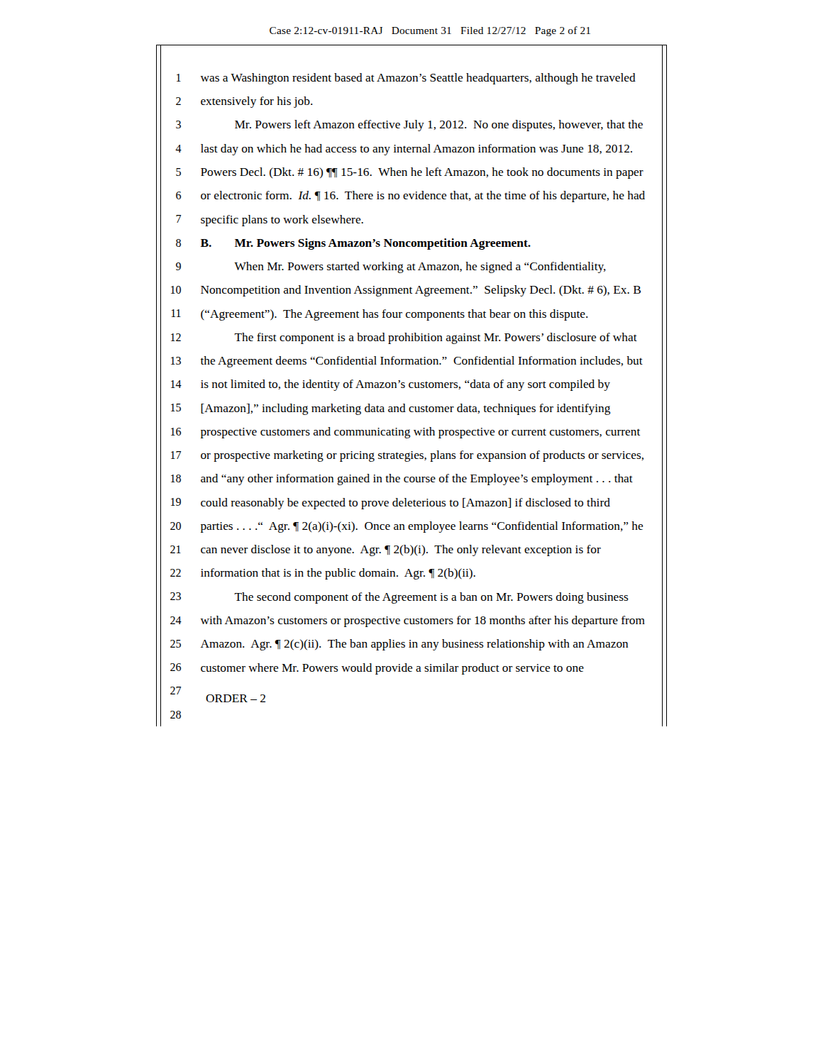Case 2:12-cv-01911-RAJ Document 31 Filed 12/27/12 Page 2 of 21
1
2
3
4
5
6
7
8
9
10
11
12
13
14
15
16
17
18
19
20
21
22
23
24
25
26
27
28
was a Washington resident based at Amazon’s Seattle headquarters, although he traveled extensively for his job.
Mr. Powers left Amazon effective July 1, 2012. No one disputes, however, that the last day on which he had access to any internal Amazon information was June 18, 2012. Powers Decl. (Dkt. # 16) ¶¶ 15-16. When he left Amazon, he took no documents in paper or electronic form. Id. ¶ 16. There is no evidence that, at the time of his departure, he had specific plans to work elsewhere.
B. Mr. Powers Signs Amazon’s Noncompetition Agreement.
When Mr. Powers started working at Amazon, he signed a “Confidentiality, Noncompetition and Invention Assignment Agreement.” Selipsky Decl. (Dkt. # 6), Ex. B (“Agreement”). The Agreement has four components that bear on this dispute.
The first component is a broad prohibition against Mr. Powers’ disclosure of what the Agreement deems “Confidential Information.” Confidential Information includes, but is not limited to, the identity of Amazon’s customers, “data of any sort compiled by [Amazon],” including marketing data and customer data, techniques for identifying prospective customers and communicating with prospective or current customers, current or prospective marketing or pricing strategies, plans for expansion of products or services, and “any other information gained in the course of the Employee’s employment . . . that could reasonably be expected to prove deleterious to [Amazon] if disclosed to third parties . . . .“ Agr. ¶ 2(a)(i)-(xi). Once an employee learns “Confidential Information,” he can never disclose it to anyone. Agr. ¶ 2(b)(i). The only relevant exception is for information that is in the public domain. Agr. ¶ 2(b)(ii).
The second component of the Agreement is a ban on Mr. Powers doing business with Amazon’s customers or prospective customers for 18 months after his departure from Amazon. Agr. ¶ 2(c)(ii). The ban applies in any business relationship with an Amazon customer where Mr. Powers would provide a similar product or service to one
ORDER – 2